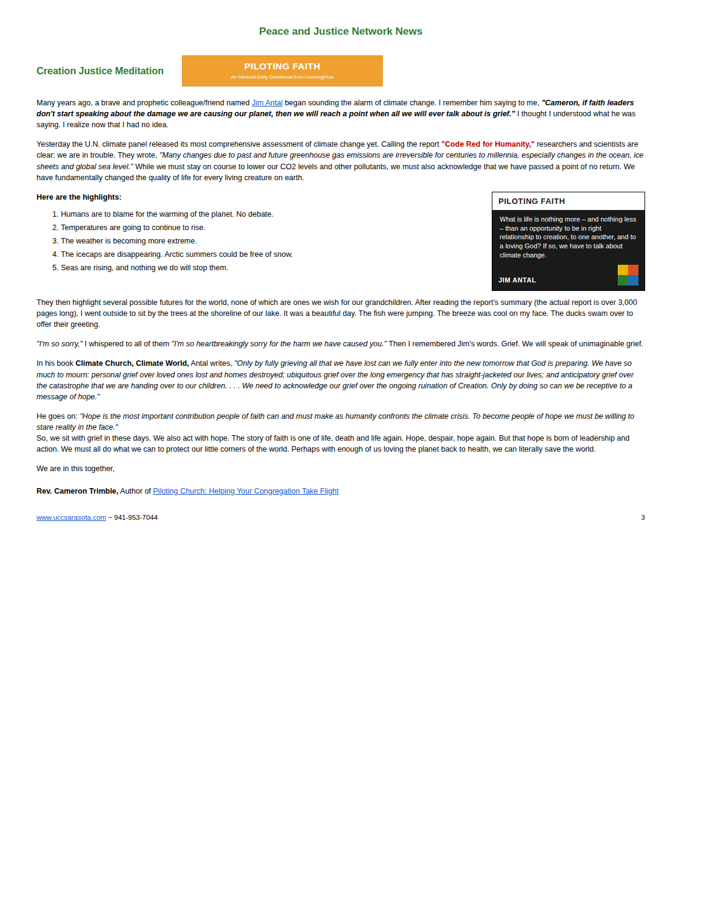Peace and Justice Network News
Creation Justice Meditation
PILOTING FAITH
An Inbound Daily Devotional from Convergence
Many years ago, a brave and prophetic colleague/friend named Jim Antal began sounding the alarm of climate change. I remember him saying to me, "Cameron, if faith leaders don't start speaking about the damage we are causing our planet, then we will reach a point when all we will ever talk about is grief." I thought I understood what he was saying. I realize now that I had no idea.
Yesterday the U.N. climate panel released its most comprehensive assessment of climate change yet. Calling the report "Code Red for Humanity," researchers and scientists are clear: we are in trouble. They wrote, "Many changes due to past and future greenhouse gas emissions are irreversible for centuries to millennia, especially changes in the ocean, ice sheets and global sea level." While we must stay on course to lower our CO2 levels and other pollutants, we must also acknowledge that we have passed a point of no return. We have fundamentally changed the quality of life for every living creature on earth.
PILOTING FAITH
What is life is nothing more – and nothing less – than an opportunity to be in right relationship to creation, to one another, and to a loving God? If so, we have to talk about climate change.
JIM ANTAL
Here are the highlights:
Humans are to blame for the warming of the planet. No debate.
Temperatures are going to continue to rise.
The weather is becoming more extreme.
The icecaps are disappearing. Arctic summers could be free of snow.
Seas are rising, and nothing we do will stop them.
They then highlight several possible futures for the world, none of which are ones we wish for our grandchildren. After reading the report's summary (the actual report is over 3,000 pages long), I went outside to sit by the trees at the shoreline of our lake. It was a beautiful day. The fish were jumping. The breeze was cool on my face. The ducks swam over to offer their greeting.
"I'm so sorry," I whispered to all of them "I'm so heartbreakingly sorry for the harm we have caused you." Then I remembered Jim's words. Grief. We will speak of unimaginable grief.
In his book Climate Church, Climate World, Antal writes, "Only by fully grieving all that we have lost can we fully enter into the new tomorrow that God is preparing. We have so much to mourn: personal grief over loved ones lost and homes destroyed; ubiquitous grief over the long emergency that has straight-jacketed our lives; and anticipatory grief over the catastrophe that we are handing over to our children. . . . We need to acknowledge our grief over the ongoing ruination of Creation. Only by doing so can we be receptive to a message of hope."
He goes on: "Hope is the most important contribution people of faith can and must make as humanity confronts the climate crisis. To become people of hope we must be willing to stare reality in the face."
So, we sit with grief in these days. We also act with hope. The story of faith is one of life, death and life again. Hope, despair, hope again. But that hope is born of leadership and action. We must all do what we can to protect our little corners of the world. Perhaps with enough of us loving the planet back to health, we can literally save the world.
We are in this together,
Rev. Cameron Trimble, Author of Piloting Church: Helping Your Congregation Take Flight
www.uccsarasota.com ~ 941-953-7044
3